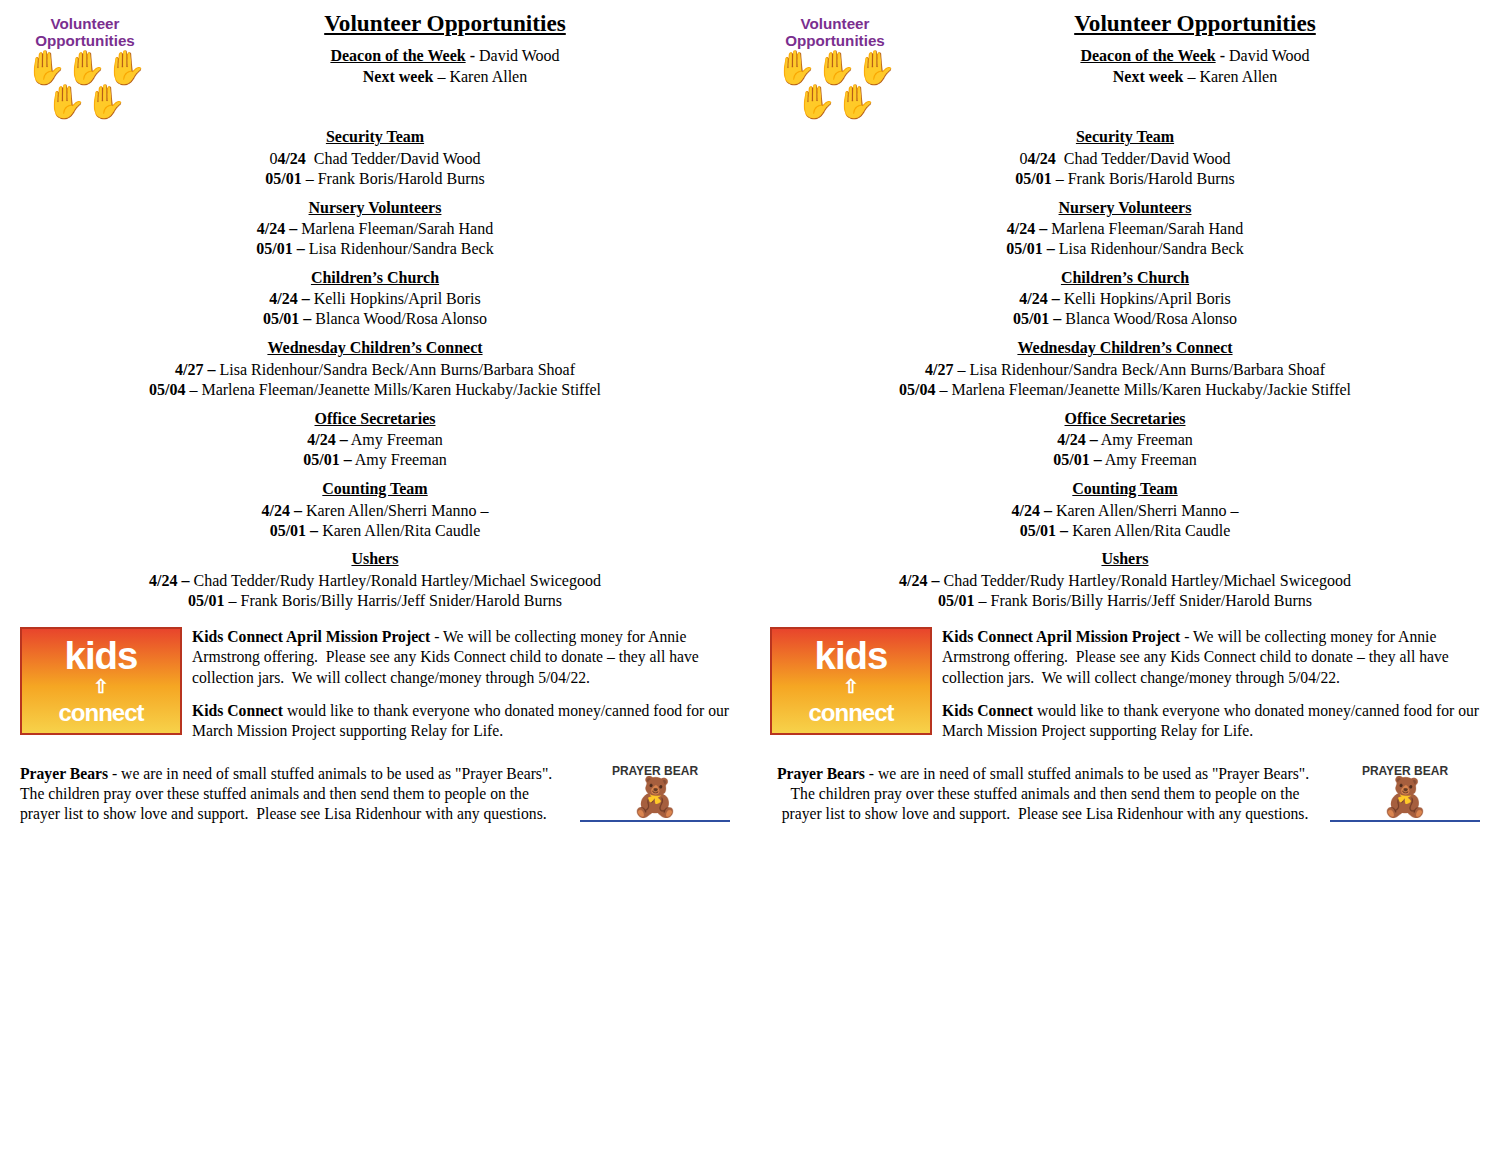Volunteer
Opportunities ✋✋✋✋✋
Volunteer Opportunities
Deacon of the Week - David Wood
Next week – Karen Allen
Security Team 04/24 Chad Tedder/David Wood 05/01 – Frank Boris/Harold Burns
Nursery Volunteers 4/24 – Marlena Fleeman/Sarah Hand 05/01 – Lisa Ridenhour/Sandra Beck
Children’s Church 4/24 – Kelli Hopkins/April Boris 05/01 – Blanca Wood/Rosa Alonso
Wednesday Children’s Connect 4/27 – Lisa Ridenhour/Sandra Beck/Ann Burns/Barbara Shoaf 05/04 – Marlena Fleeman/Jeanette Mills/Karen Huckaby/Jackie Stiffel
Office Secretaries 4/24 – Amy Freeman 05/01 – Amy Freeman
Counting Team 4/24 – Karen Allen/Sherri Manno – 05/01 – Karen Allen/Rita Caudle
Ushers 4/24 – Chad Tedder/Rudy Hartley/Ronald Hartley/Michael Swicegood 05/01 – Frank Boris/Billy Harris/Jeff Snider/Harold Burns
kids ⇧ connect
Kids Connect April Mission Project - We will be collecting money for Annie Armstrong offering. Please see any Kids Connect child to donate – they all have collection jars. We will collect change/money through 5/04/22.
Kids Connect would like to thank everyone who donated money/canned food for our March Mission Project supporting Relay for Life.
Prayer Bears - we are in need of small stuffed animals to be used as "Prayer Bears". The children pray over these stuffed animals and then send them to people on the prayer list to show love and support. Please see Lisa Ridenhour with any questions.
PRAYER BEAR 🧸
Volunteer
Opportunities ✋✋✋✋✋
Volunteer Opportunities
Deacon of the Week - David Wood
Next week – Karen Allen
Security Team 04/24 Chad Tedder/David Wood 05/01 – Frank Boris/Harold Burns
Nursery Volunteers 4/24 – Marlena Fleeman/Sarah Hand 05/01 – Lisa Ridenhour/Sandra Beck
Children’s Church 4/24 – Kelli Hopkins/April Boris 05/01 – Blanca Wood/Rosa Alonso
Wednesday Children’s Connect 4/27 – Lisa Ridenhour/Sandra Beck/Ann Burns/Barbara Shoaf 05/04 – Marlena Fleeman/Jeanette Mills/Karen Huckaby/Jackie Stiffel
Office Secretaries 4/24 – Amy Freeman 05/01 – Amy Freeman
Counting Team 4/24 – Karen Allen/Sherri Manno – 05/01 – Karen Allen/Rita Caudle
Ushers 4/24 – Chad Tedder/Rudy Hartley/Ronald Hartley/Michael Swicegood 05/01 – Frank Boris/Billy Harris/Jeff Snider/Harold Burns
kids ⇧ connect
Kids Connect April Mission Project - We will be collecting money for Annie Armstrong offering. Please see any Kids Connect child to donate – they all have collection jars. We will collect change/money through 5/04/22.
Kids Connect would like to thank everyone who donated money/canned food for our March Mission Project supporting Relay for Life.
Prayer Bears - we are in need of small stuffed animals to be used as "Prayer Bears". The children pray over these stuffed animals and then send them to people on the prayer list to show love and support. Please see Lisa Ridenhour with any questions.
PRAYER BEAR 🧸